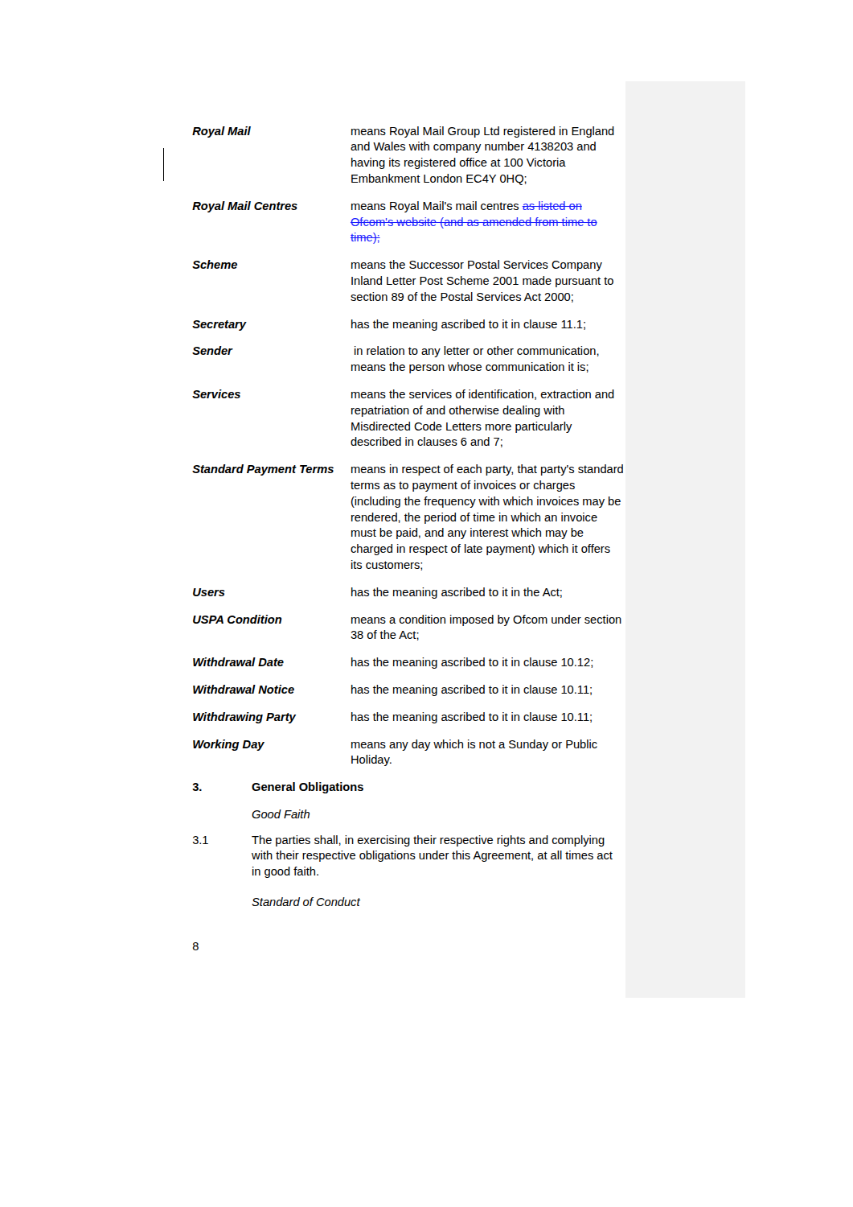| Royal Mail | means Royal Mail Group Ltd registered in England and Wales with company number 4138203 and having its registered office at 100 Victoria Embankment London EC4Y 0HQ; |
| Royal Mail Centres | means Royal Mail's mail centres as listed on Ofcom's website (and as amended from time to time); |
| Scheme | means the Successor Postal Services Company Inland Letter Post Scheme 2001 made pursuant to section 89 of the Postal Services Act 2000; |
| Secretary | has the meaning ascribed to it in clause 11.1; |
| Sender | in relation to any letter or other communication, means the person whose communication it is; |
| Services | means the services of identification, extraction and repatriation of and otherwise dealing with Misdirected Code Letters more particularly described in clauses 6 and 7; |
| Standard Payment Terms | means in respect of each party, that party's standard terms as to payment of invoices or charges (including the frequency with which invoices may be rendered, the period of time in which an invoice must be paid, and any interest which may be charged in respect of late payment) which it offers its customers; |
| Users | has the meaning ascribed to it in the Act; |
| USPA Condition | means a condition imposed by Ofcom under section 38 of the Act; |
| Withdrawal Date | has the meaning ascribed to it in clause 10.12; |
| Withdrawal Notice | has the meaning ascribed to it in clause 10.11; |
| Withdrawing Party | has the meaning ascribed to it in clause 10.11; |
| Working Day | means any day which is not a Sunday or Public Holiday. |
3.
General Obligations
Good Faith
3.1
The parties shall, in exercising their respective rights and complying with their respective obligations under this Agreement, at all times act in good faith.
Standard of Conduct
8